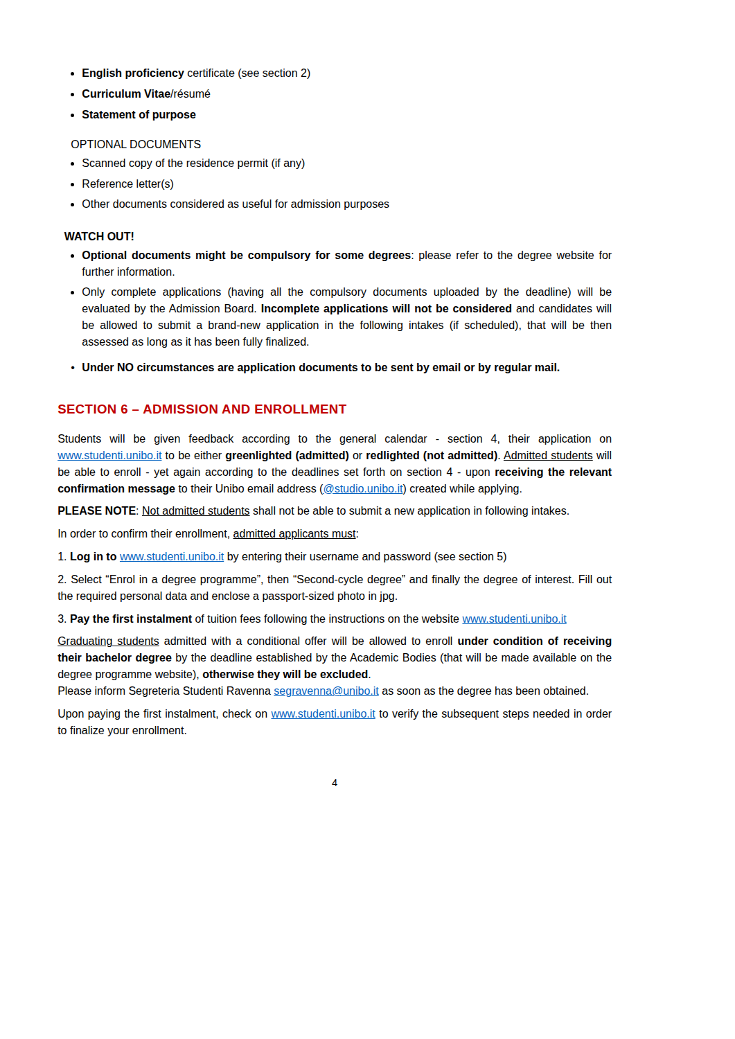English proficiency certificate (see section 2)
Curriculum Vitae/résumé
Statement of purpose
OPTIONAL DOCUMENTS
Scanned copy of the residence permit (if any)
Reference letter(s)
Other documents considered as useful for admission purposes
WATCH OUT!
Optional documents might be compulsory for some degrees: please refer to the degree website for further information.
Only complete applications (having all the compulsory documents uploaded by the deadline) will be evaluated by the Admission Board. Incomplete applications will not be considered and candidates will be allowed to submit a brand-new application in the following intakes (if scheduled), that will be then assessed as long as it has been fully finalized.
Under NO circumstances are application documents to be sent by email or by regular mail.
SECTION 6 – ADMISSION AND ENROLLMENT
Students will be given feedback according to the general calendar - section 4, their application on www.studenti.unibo.it to be either greenlighted (admitted) or redlighted (not admitted). Admitted students will be able to enroll - yet again according to the deadlines set forth on section 4 - upon receiving the relevant confirmation message to their Unibo email address (@studio.unibo.it) created while applying.
PLEASE NOTE: Not admitted students shall not be able to submit a new application in following intakes.
In order to confirm their enrollment, admitted applicants must:
1. Log in to www.studenti.unibo.it by entering their username and password (see section 5)
2. Select “Enrol in a degree programme”, then “Second-cycle degree” and finally the degree of interest. Fill out the required personal data and enclose a passport-sized photo in jpg.
3. Pay the first instalment of tuition fees following the instructions on the website www.studenti.unibo.it
Graduating students admitted with a conditional offer will be allowed to enroll under condition of receiving their bachelor degree by the deadline established by the Academic Bodies (that will be made available on the degree programme website), otherwise they will be excluded.
Please inform Segreteria Studenti Ravenna segravenna@unibo.it as soon as the degree has been obtained.
Upon paying the first instalment, check on www.studenti.unibo.it to verify the subsequent steps needed in order to finalize your enrollment.
4